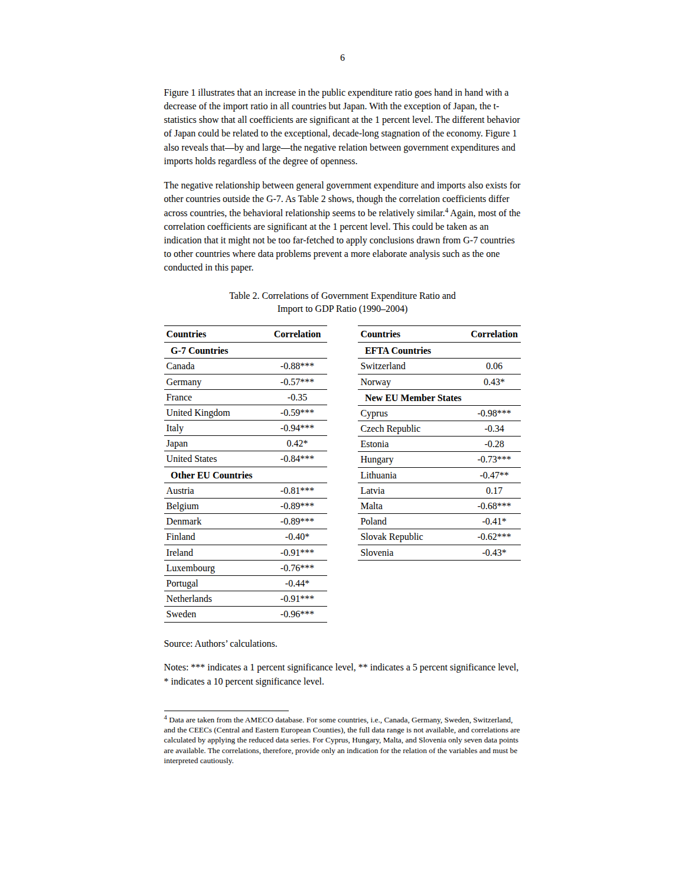6
Figure 1 illustrates that an increase in the public expenditure ratio goes hand in hand with a decrease of the import ratio in all countries but Japan. With the exception of Japan, the t-statistics show that all coefficients are significant at the 1 percent level. The different behavior of Japan could be related to the exceptional, decade-long stagnation of the economy. Figure 1 also reveals that—by and large—the negative relation between government expenditures and imports holds regardless of the degree of openness.
The negative relationship between general government expenditure and imports also exists for other countries outside the G-7. As Table 2 shows, though the correlation coefficients differ across countries, the behavioral relationship seems to be relatively similar.4 Again, most of the correlation coefficients are significant at the 1 percent level. This could be taken as an indication that it might not be too far-fetched to apply conclusions drawn from G-7 countries to other countries where data problems prevent a more elaborate analysis such as the one conducted in this paper.
Table 2. Correlations of Government Expenditure Ratio and
Import to GDP Ratio (1990–2004)
| Countries | Correlation |
| --- | --- |
| G-7 Countries | |
| Canada | -0.88*** |
| Germany | -0.57*** |
| France | -0.35 |
| United Kingdom | -0.59*** |
| Italy | -0.94*** |
| Japan | 0.42* |
| United States | -0.84*** |
| Other EU Countries | |
| Austria | -0.81*** |
| Belgium | -0.89*** |
| Denmark | -0.89*** |
| Finland | -0.40* |
| Ireland | -0.91*** |
| Luxembourg | -0.76*** |
| Portugal | -0.44* |
| Netherlands | -0.91*** |
| Sweden | -0.96*** |
| Countries | Correlation |
| --- | --- |
| EFTA Countries | |
| Switzerland | 0.06 |
| Norway | 0.43* |
| New EU Member States | |
| Cyprus | -0.98*** |
| Czech Republic | -0.34 |
| Estonia | -0.28 |
| Hungary | -0.73*** |
| Lithuania | -0.47** |
| Latvia | 0.17 |
| Malta | -0.68*** |
| Poland | -0.41* |
| Slovak Republic | -0.62*** |
| Slovenia | -0.43* |
Source: Authors’ calculations.
Notes: *** indicates a 1 percent significance level, ** indicates a 5 percent significance level, * indicates a 10 percent significance level.
4 Data are taken from the AMECO database. For some countries, i.e., Canada, Germany, Sweden, Switzerland, and the CEECs (Central and Eastern European Counties), the full data range is not available, and correlations are calculated by applying the reduced data series. For Cyprus, Hungary, Malta, and Slovenia only seven data points are available. The correlations, therefore, provide only an indication for the relation of the variables and must be interpreted cautiously.